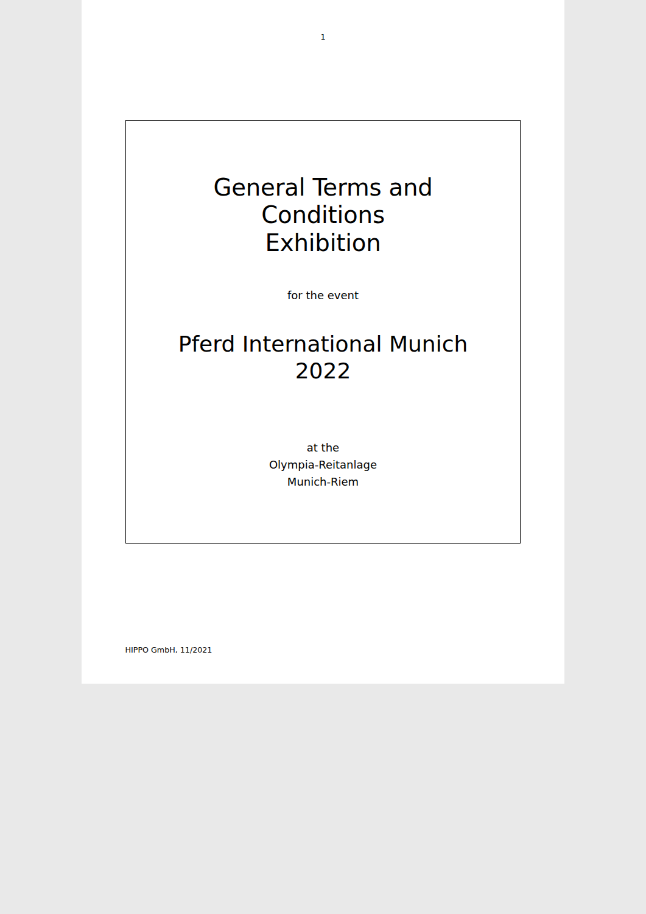1
General Terms and Conditions
Exhibition
for the event
Pferd International Munich
2022
at the
Olympia-Reitanlage
Munich-Riem
HIPPO GmbH, 11/2021